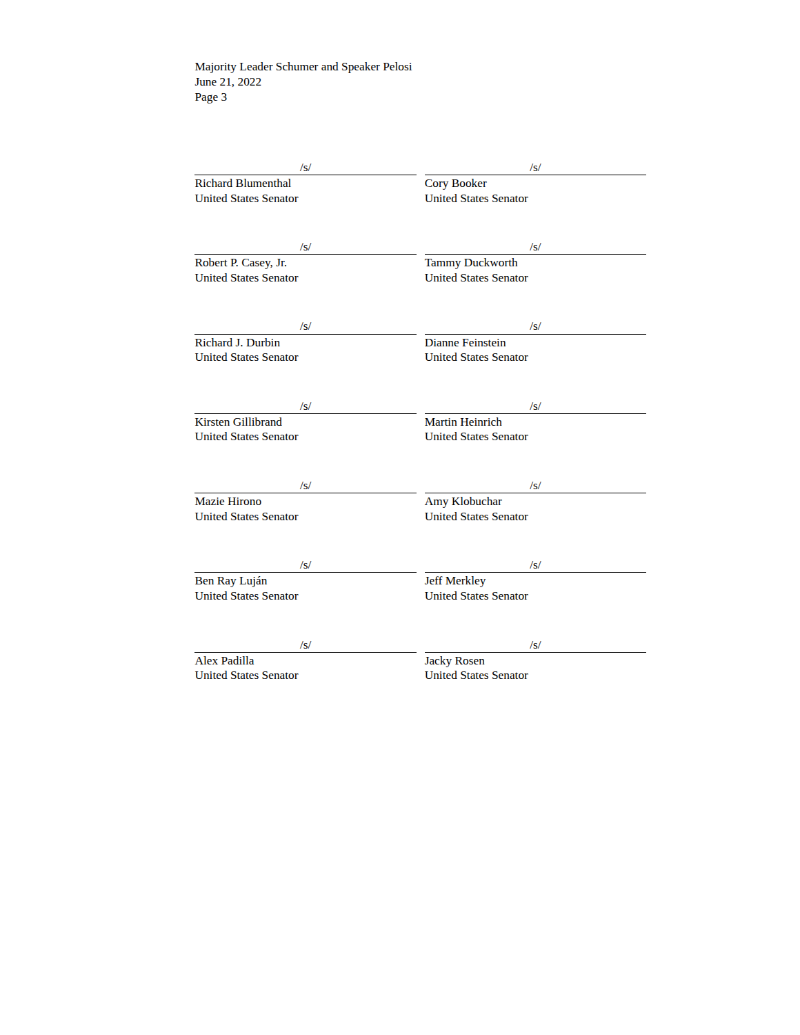Majority Leader Schumer and Speaker Pelosi
June 21, 2022
Page 3
| /s/ Richard Blumenthal United States Senator | /s/ Cory Booker United States Senator |
| /s/ Robert P. Casey, Jr. United States Senator | /s/ Tammy Duckworth United States Senator |
| /s/ Richard J. Durbin United States Senator | /s/ Dianne Feinstein United States Senator |
| /s/ Kirsten Gillibrand United States Senator | /s/ Martin Heinrich United States Senator |
| /s/ Mazie Hirono United States Senator | /s/ Amy Klobuchar United States Senator |
| /s/ Ben Ray Luján United States Senator | /s/ Jeff Merkley United States Senator |
| /s/ Alex Padilla United States Senator | /s/ Jacky Rosen United States Senator |